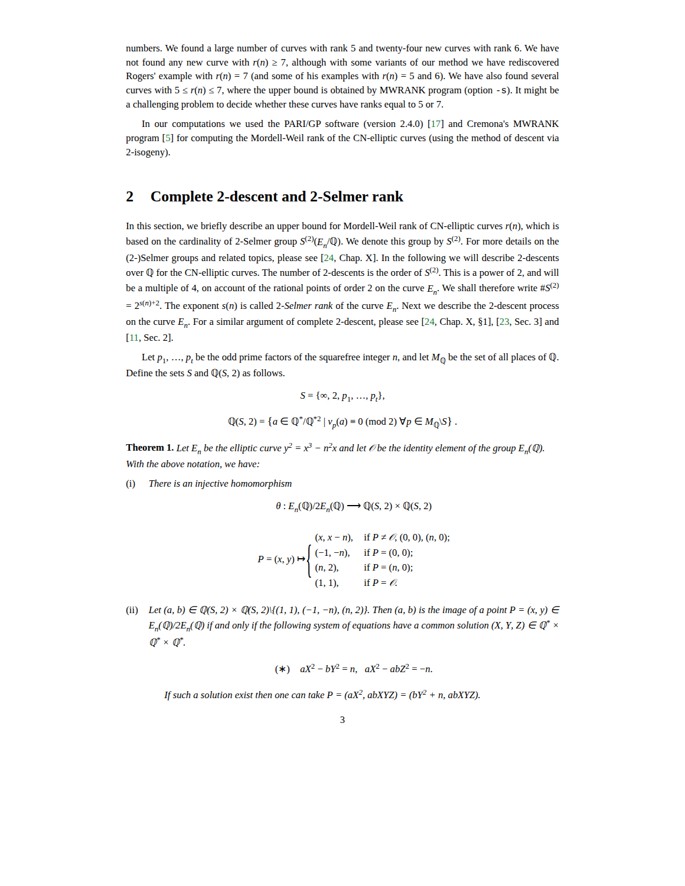numbers. We found a large number of curves with rank 5 and twenty-four new curves with rank 6. We have not found any new curve with r(n) ≥ 7, although with some variants of our method we have rediscovered Rogers' example with r(n) = 7 (and some of his examples with r(n) = 5 and 6). We have also found several curves with 5 ≤ r(n) ≤ 7, where the upper bound is obtained by MWRANK program (option -s). It might be a challenging problem to decide whether these curves have ranks equal to 5 or 7.
In our computations we used the PARI/GP software (version 2.4.0) [17] and Cremona's MWRANK program [5] for computing the Mordell-Weil rank of the CN-elliptic curves (using the method of descent via 2-isogeny).
2 Complete 2-descent and 2-Selmer rank
In this section, we briefly describe an upper bound for Mordell-Weil rank of CN-elliptic curves r(n), which is based on the cardinality of 2-Selmer group S(2)(En/ℚ). We denote this group by S(2). For more details on the (2-)Selmer groups and related topics, please see [24, Chap. X]. In the following we will describe 2-descents over ℚ for the CN-elliptic curves. The number of 2-descents is the order of S(2). This is a power of 2, and will be a multiple of 4, on account of the rational points of order 2 on the curve En. We shall therefore write #S(2) = 2s(n)+2. The exponent s(n) is called 2-Selmer rank of the curve En. Next we describe the 2-descent process on the curve En. For a similar argument of complete 2-descent, please see [24, Chap. X, §1], [23, Sec. 3] and [11, Sec. 2].
Let p 1, …, pt be the odd prime factors of the squarefree integer n, and let Mℚ be the set of all places of ℚ. Define the sets S and ℚ(S, 2) as follows.
S = {∞, 2, p 1, …, pt},
ℚ(S, 2) = {a ∈ ℚ*/ℚ*2 | vp(a) ≡ 0 (mod 2) ∀p ∈ Mℚ\S} .
Theorem 1. Let En be the elliptic curve y 2 = x 3 − n 2 x and let 𝒪 be the identity element of the group En(ℚ). With the above notation, we have:
(i) There is an injective homomorphism
θ : En(ℚ)/2En(ℚ) ⟶ ℚ(S, 2) × ℚ(S, 2)
P = (x, y) ↦ {
| ( x , x − n ), | if P ≠ 𝒪 , (0, 0), ( n , 0); |
| (−1, − n ), | if P = (0, 0); |
| ( n , 2), | if P = ( n , 0); |
| (1, 1), | if P = 𝒪 . |
(ii) Let (a, b) ∈ ℚ(S, 2) × ℚ(S, 2)\{(1, 1), (−1, −n), (n, 2)}. Then (a, b) is the image of a point P = (x, y) ∈ En(ℚ)/2En(ℚ) if and only if the following system of equations have a common solution (X, Y, Z) ∈ ℚ* × ℚ* × ℚ*.
(∗) aX 2 − bY 2 = n, aX 2 − abZ 2 = −n.
If such a solution exist then one can take P = (aX 2, abXYZ) = (bY 2 + n, abXYZ).
3